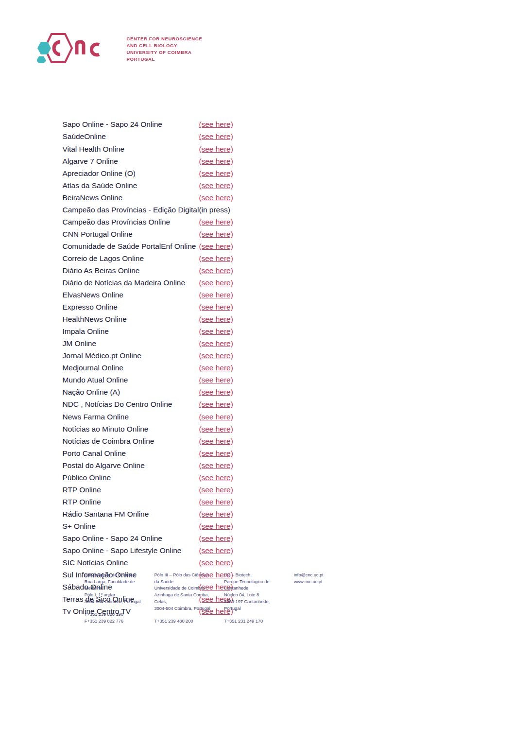Center for Neuroscience
and Cell Biology
University of Coimbra
Portugal
| Sapo Online - Sapo 24 Online | (see here) |
| SaúdeOnline | (see here) |
| Vital Health Online | (see here) |
| Algarve 7 Online | (see here) |
| Apreciador Online (O) | (see here) |
| Atlas da Saúde Online | (see here) |
| BeiraNews Online | (see here) |
| Campeão das Províncias - Edição Digital | (in press) |
| Campeão das Províncias Online | (see here) |
| CNN Portugal Online | (see here) |
| Comunidade de Saúde PortalEnf Online | (see here) |
| Correio de Lagos Online | (see here) |
| Diário As Beiras Online | (see here) |
| Diário de Notícias da Madeira Online | (see here) |
| ElvasNews Online | (see here) |
| Expresso Online | (see here) |
| HealthNews Online | (see here) |
| Impala Online | (see here) |
| JM Online | (see here) |
| Jornal Médico.pt Online | (see here) |
| Medjournal Online | (see here) |
| Mundo Atual Online | (see here) |
| Nação Online (A) | (see here) |
| NDC , Notícias Do Centro Online | (see here) |
| News Farma Online | (see here) |
| Notícias ao Minuto Online | (see here) |
| Notícias de Coimbra Online | (see here) |
| Porto Canal Online | (see here) |
| Postal do Algarve Online | (see here) |
| Público Online | (see here) |
| RTP Online | (see here) |
| RTP Online | (see here) |
| Rádio Santana FM Online | (see here) |
| S+ Online | (see here) |
| Sapo Online - Sapo 24 Online | (see here) |
| Sapo Online - Sapo Lifestyle Online | (see here) |
| SIC Notícias Online | (see here) |
| Sul Informação Online | (see here) |
| Sábado Online | (see here) |
| Terras de Sicó Online | (see here) |
| Tv Online Centro TV | (see here) |
Universidade de Coimbra
Rua Larga, Faculdade de Medicina,
Pólo I, 1º andar
3004-504 Coimbra, Portugal
T+351 239 820 190
F+351 239 822 776
Pólo III – Pólo das Ciências da Saúde
Universidade de Coimbra
Azinhaga de Santa Comba, Celas,
3004-504 Coimbra, Portugal
T+351 239 480 200
UC – Biotech,
Parque Tecnológico de Cantanhede
Núcleo 04, Lote 8
3060-197 Cantanhede, Portugal
T+351 231 249 170
info@cnc.uc.pt
www.cnc.uc.pt